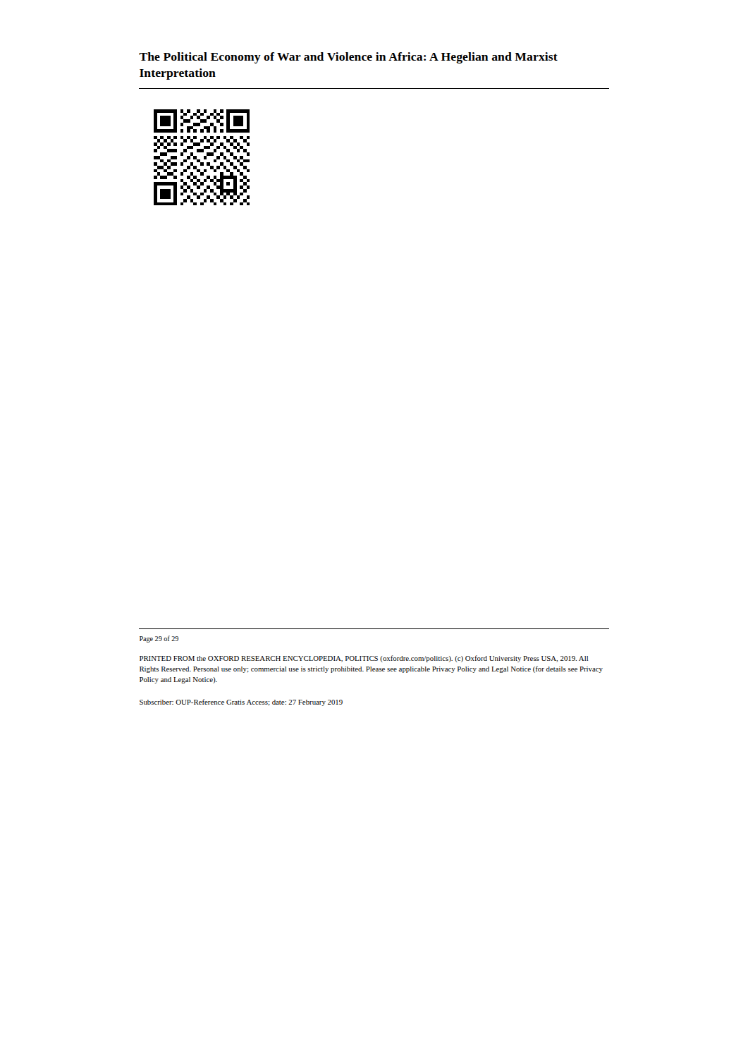The Political Economy of War and Violence in Africa: A Hegelian and Marxist Interpretation
Page 29 of 29
PRINTED FROM the OXFORD RESEARCH ENCYCLOPEDIA, POLITICS (oxfordre.com/politics). (c) Oxford University Press USA, 2019. All Rights Reserved. Personal use only; commercial use is strictly prohibited. Please see applicable Privacy Policy and Legal Notice (for details see Privacy Policy and Legal Notice).
Subscriber: OUP-Reference Gratis Access; date: 27 February 2019